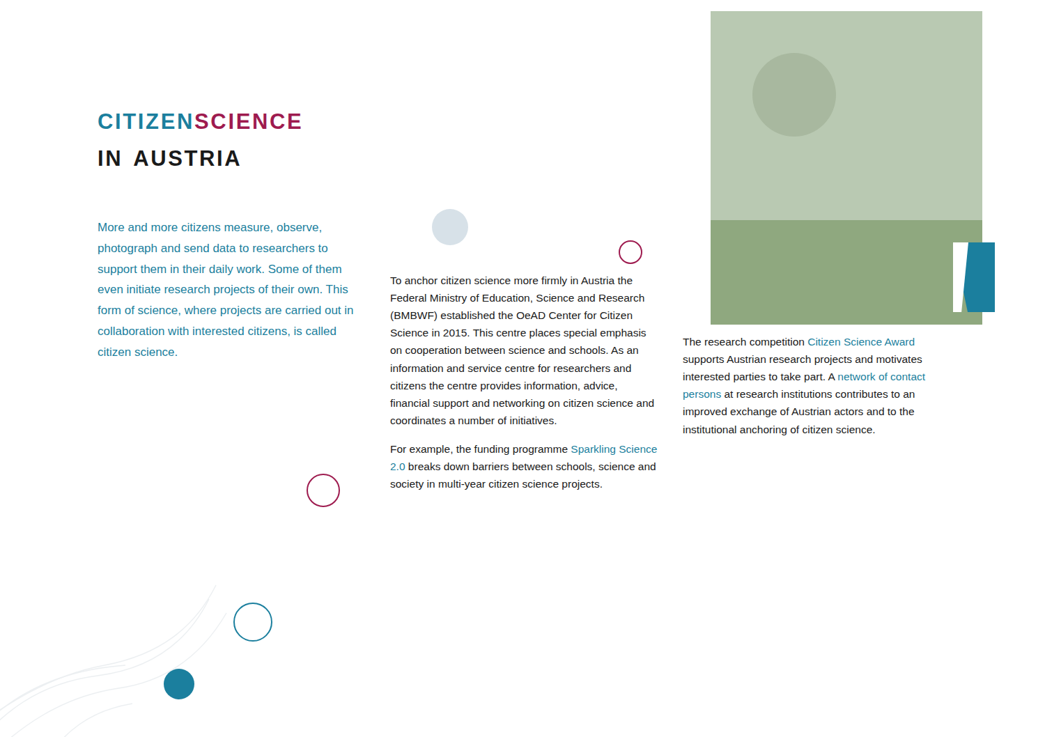citizen science in austria
More and more citizens measure, observe, photograph and send data to researchers to support them in their daily work. Some of them even initiate research projects of their own. This form of science, where projects are carried out in collaboration with interested citizens, is called citizen science.
To anchor citizen science more firmly in Austria the Federal Ministry of Education, Science and Research (BMBWF) established the OeAD Center for Citizen Science in 2015. This centre places special emphasis on cooperation between science and schools. As an information and service centre for researchers and citizens the centre provides information, advice, financial support and networking on citizen science and coordinates a number of initiatives.
For example, the funding programme Sparkling Science 2.0 breaks down barriers between schools, science and society in multi-year citizen science projects.
The research competition Citizen Science Award supports Austrian research projects and motivates interested parties to take part. A network of contact persons at research institutions contributes to an improved exchange of Austrian actors and to the institutional anchoring of citizen science.